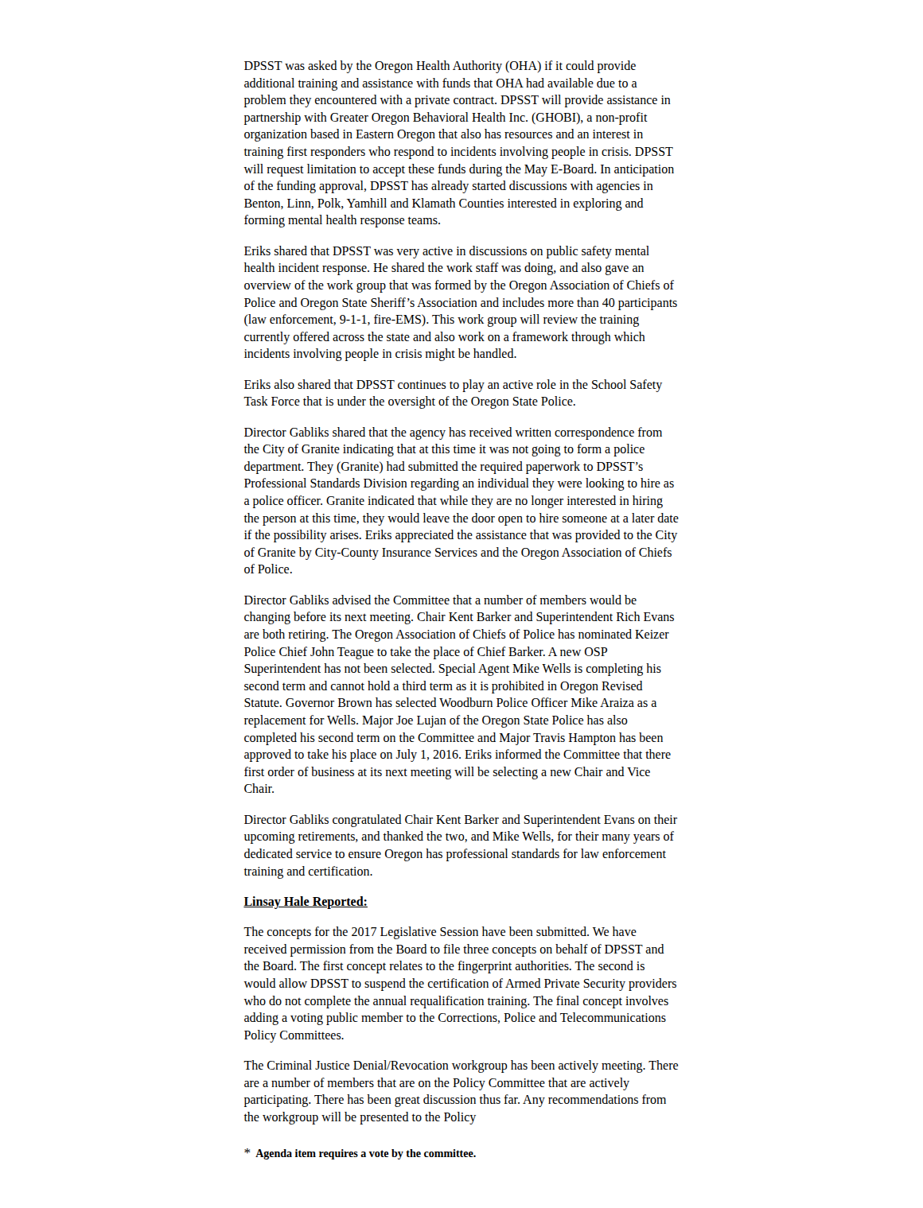DPSST was asked by the Oregon Health Authority (OHA) if it could provide additional training and assistance with funds that OHA had available due to a problem they encountered with a private contract. DPSST will provide assistance in partnership with Greater Oregon Behavioral Health Inc. (GHOBI), a non-profit organization based in Eastern Oregon that also has resources and an interest in training first responders who respond to incidents involving people in crisis. DPSST will request limitation to accept these funds during the May E-Board. In anticipation of the funding approval, DPSST has already started discussions with agencies in Benton, Linn, Polk, Yamhill and Klamath Counties interested in exploring and forming mental health response teams.
Eriks shared that DPSST was very active in discussions on public safety mental health incident response. He shared the work staff was doing, and also gave an overview of the work group that was formed by the Oregon Association of Chiefs of Police and Oregon State Sheriff’s Association and includes more than 40 participants (law enforcement, 9-1-1, fire-EMS). This work group will review the training currently offered across the state and also work on a framework through which incidents involving people in crisis might be handled.
Eriks also shared that DPSST continues to play an active role in the School Safety Task Force that is under the oversight of the Oregon State Police.
Director Gabliks shared that the agency has received written correspondence from the City of Granite indicating that at this time it was not going to form a police department. They (Granite) had submitted the required paperwork to DPSST’s Professional Standards Division regarding an individual they were looking to hire as a police officer. Granite indicated that while they are no longer interested in hiring the person at this time, they would leave the door open to hire someone at a later date if the possibility arises. Eriks appreciated the assistance that was provided to the City of Granite by City-County Insurance Services and the Oregon Association of Chiefs of Police.
Director Gabliks advised the Committee that a number of members would be changing before its next meeting. Chair Kent Barker and Superintendent Rich Evans are both retiring. The Oregon Association of Chiefs of Police has nominated Keizer Police Chief John Teague to take the place of Chief Barker. A new OSP Superintendent has not been selected. Special Agent Mike Wells is completing his second term and cannot hold a third term as it is prohibited in Oregon Revised Statute. Governor Brown has selected Woodburn Police Officer Mike Araiza as a replacement for Wells. Major Joe Lujan of the Oregon State Police has also completed his second term on the Committee and Major Travis Hampton has been approved to take his place on July 1, 2016. Eriks informed the Committee that there first order of business at its next meeting will be selecting a new Chair and Vice Chair.
Director Gabliks congratulated Chair Kent Barker and Superintendent Evans on their upcoming retirements, and thanked the two, and Mike Wells, for their many years of dedicated service to ensure Oregon has professional standards for law enforcement training and certification.
Linsay Hale Reported:
The concepts for the 2017 Legislative Session have been submitted. We have received permission from the Board to file three concepts on behalf of DPSST and the Board. The first concept relates to the fingerprint authorities. The second is would allow DPSST to suspend the certification of Armed Private Security providers who do not complete the annual requalification training. The final concept involves adding a voting public member to the Corrections, Police and Telecommunications Policy Committees.
The Criminal Justice Denial/Revocation workgroup has been actively meeting. There are a number of members that are on the Policy Committee that are actively participating. There has been great discussion thus far. Any recommendations from the workgroup will be presented to the Policy
*Agenda item requires a vote by the committee.